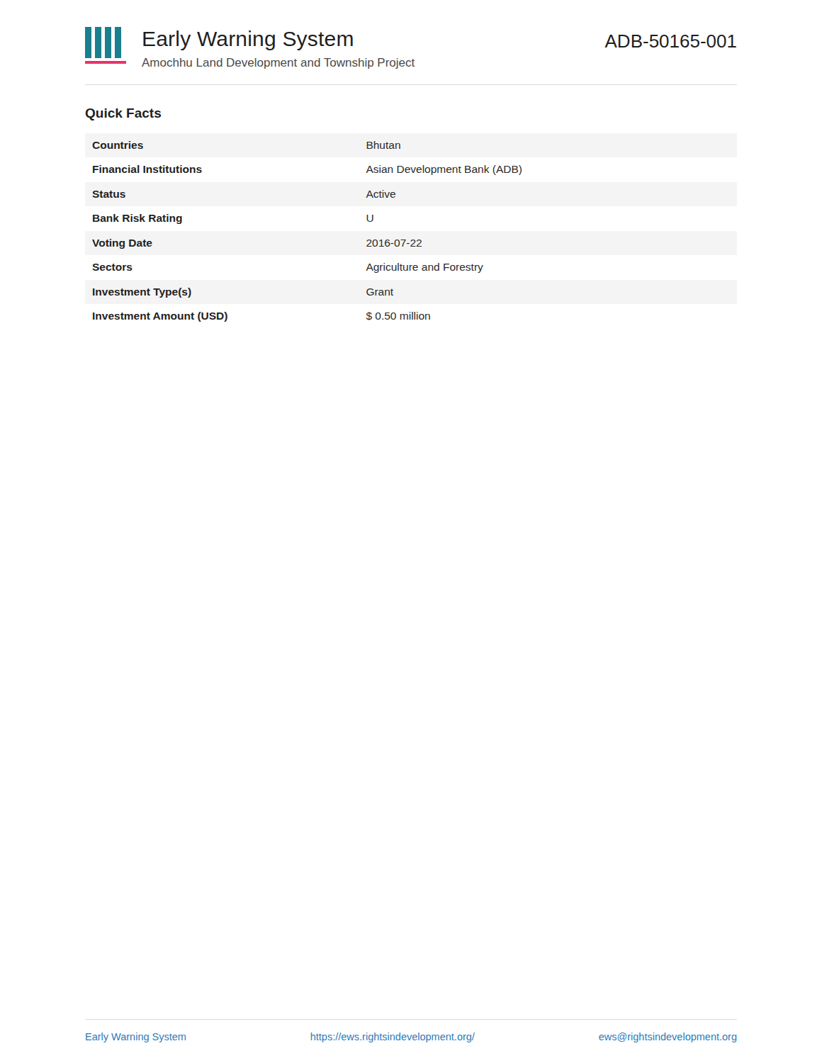Early Warning System
Amochhu Land Development and Township Project
ADB-50165-001
Quick Facts
| Countries | Bhutan |
| Financial Institutions | Asian Development Bank (ADB) |
| Status | Active |
| Bank Risk Rating | U |
| Voting Date | 2016-07-22 |
| Sectors | Agriculture and Forestry |
| Investment Type(s) | Grant |
| Investment Amount (USD) | $ 0.50 million |
Early Warning System
https://ews.rightsindevelopment.org/
ews@rightsindevelopment.org